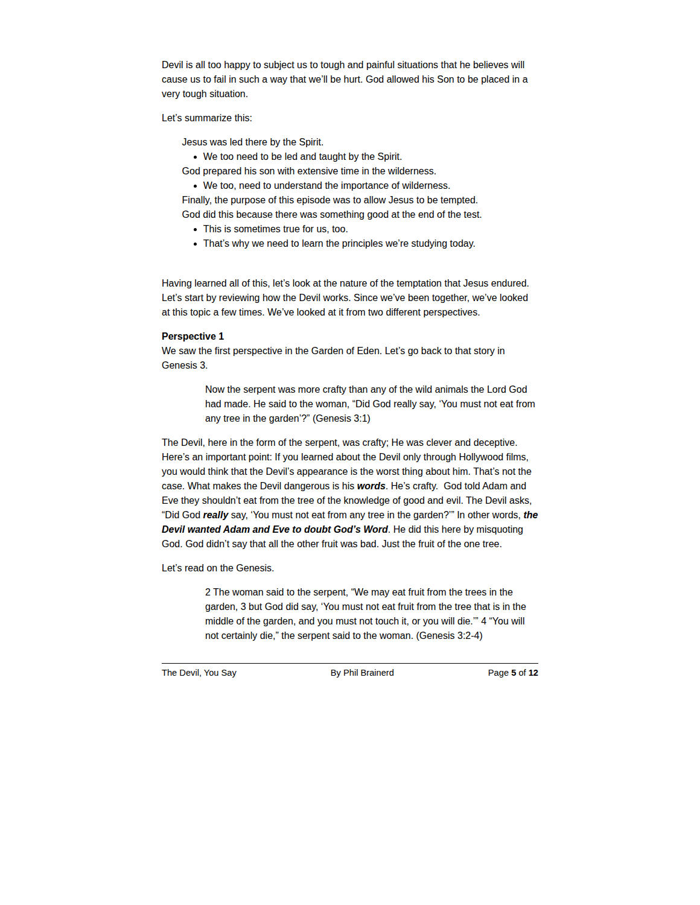Devil is all too happy to subject us to tough and painful situations that he believes will cause us to fail in such a way that we’ll be hurt. God allowed his Son to be placed in a very tough situation.
Let’s summarize this:
Jesus was led there by the Spirit.
We too need to be led and taught by the Spirit.
God prepared his son with extensive time in the wilderness.
We too, need to understand the importance of wilderness.
Finally, the purpose of this episode was to allow Jesus to be tempted.
God did this because there was something good at the end of the test.
This is sometimes true for us, too.
That’s why we need to learn the principles we’re studying today.
Having learned all of this, let’s look at the nature of the temptation that Jesus endured. Let’s start by reviewing how the Devil works. Since we’ve been together, we’ve looked at this topic a few times. We’ve looked at it from two different perspectives.
Perspective 1
We saw the first perspective in the Garden of Eden. Let’s go back to that story in Genesis 3.
Now the serpent was more crafty than any of the wild animals the Lord God had made. He said to the woman, “Did God really say, ‘You must not eat from any tree in the garden’?” (Genesis 3:1)
The Devil, here in the form of the serpent, was crafty; He was clever and deceptive. Here’s an important point: If you learned about the Devil only through Hollywood films, you would think that the Devil’s appearance is the worst thing about him. That’s not the case. What makes the Devil dangerous is his words. He’s crafty. God told Adam and Eve they shouldn’t eat from the tree of the knowledge of good and evil. The Devil asks, “Did God really say, ‘You must not eat from any tree in the garden?’” In other words, the Devil wanted Adam and Eve to doubt God’s Word. He did this here by misquoting God. God didn’t say that all the other fruit was bad. Just the fruit of the one tree.
Let’s read on the Genesis.
2 The woman said to the serpent, “We may eat fruit from the trees in the garden, 3 but God did say, ‘You must not eat fruit from the tree that is in the middle of the garden, and you must not touch it, or you will die.’” 4 “You will not certainly die,” the serpent said to the woman. (Genesis 3:2-4)
The Devil, You Say By Phil Brainerd Page 5 of 12